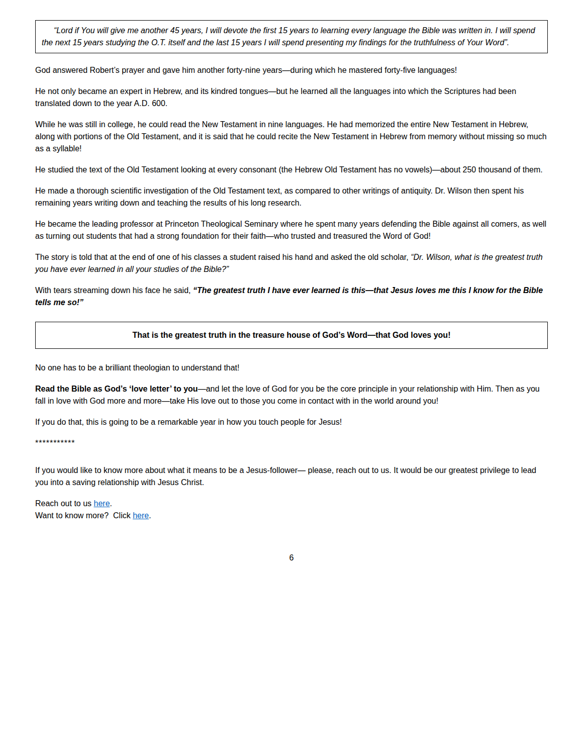“Lord if You will give me another 45 years, I will devote the first 15 years to learning every language the Bible was written in. I will spend the next 15 years studying the O.T. itself and the last 15 years I will spend presenting my findings for the truthfulness of Your Word”.
God answered Robert’s prayer and gave him another forty-nine years—during which he mastered forty-five languages!
He not only became an expert in Hebrew, and its kindred tongues—but he learned all the languages into which the Scriptures had been translated down to the year A.D. 600.
While he was still in college, he could read the New Testament in nine languages. He had memorized the entire New Testament in Hebrew, along with portions of the Old Testament, and it is said that he could recite the New Testament in Hebrew from memory without missing so much as a syllable!
He studied the text of the Old Testament looking at every consonant (the Hebrew Old Testament has no vowels)—about 250 thousand of them.
He made a thorough scientific investigation of the Old Testament text, as compared to other writings of antiquity. Dr. Wilson then spent his remaining years writing down and teaching the results of his long research.
He became the leading professor at Princeton Theological Seminary where he spent many years defending the Bible against all comers, as well as turning out students that had a strong foundation for their faith—who trusted and treasured the Word of God!
The story is told that at the end of one of his classes a student raised his hand and asked the old scholar, “Dr. Wilson, what is the greatest truth you have ever learned in all your studies of the Bible?”
With tears streaming down his face he said, “The greatest truth I have ever learned is this—that Jesus loves me this I know for the Bible tells me so!”
That is the greatest truth in the treasure house of God’s Word—that God loves you!
No one has to be a brilliant theologian to understand that!
Read the Bible as God’s ‘love letter’ to you—and let the love of God for you be the core principle in your relationship with Him. Then as you fall in love with God more and more—take His love out to those you come in contact with in the world around you!
If you do that, this is going to be a remarkable year in how you touch people for Jesus!
***********
If you would like to know more about what it means to be a Jesus-follower— please, reach out to us. It would be our greatest privilege to lead you into a saving relationship with Jesus Christ.
Reach out to us here.
Want to know more? Click here.
6